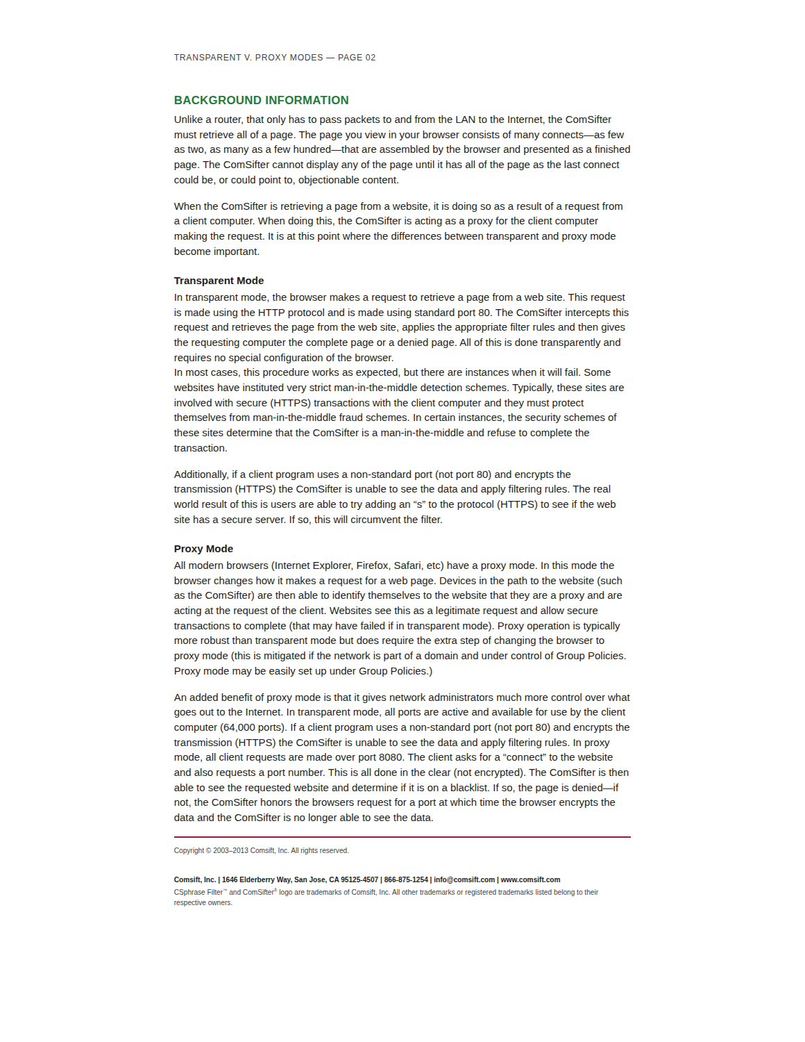Transparent v. Proxy Modes — Page 02
Background Information
Unlike a router, that only has to pass packets to and from the LAN to the Internet, the ComSifter must retrieve all of a page. The page you view in your browser consists of many connects—as few as two, as many as a few hundred—that are assembled by the browser and presented as a finished page. The ComSifter cannot display any of the page until it has all of the page as the last connect could be, or could point to, objectionable content.
When the ComSifter is retrieving a page from a website, it is doing so as a result of a request from a client computer. When doing this, the ComSifter is acting as a proxy for the client computer making the request. It is at this point where the differences between transparent and proxy mode become important.
Transparent Mode
In transparent mode, the browser makes a request to retrieve a page from a web site. This request is made using the HTTP protocol and is made using standard port 80. The ComSifter intercepts this request and retrieves the page from the web site, applies the appropriate filter rules and then gives the requesting computer the complete page or a denied page. All of this is done transparently and requires no special configuration of the browser.
In most cases, this procedure works as expected, but there are instances when it will fail. Some websites have instituted very strict man-in-the-middle detection schemes. Typically, these sites are involved with secure (HTTPS) transactions with the client computer and they must protect themselves from man-in-the-middle fraud schemes. In certain instances, the security schemes of these sites determine that the ComSifter is a man-in-the-middle and refuse to complete the transaction.
Additionally, if a client program uses a non-standard port (not port 80) and encrypts the transmission (HTTPS) the ComSifter is unable to see the data and apply filtering rules. The real world result of this is users are able to try adding an “s” to the protocol (HTTPS) to see if the web site has a secure server. If so, this will circumvent the filter.
Proxy Mode
All modern browsers (Internet Explorer, Firefox, Safari, etc) have a proxy mode. In this mode the browser changes how it makes a request for a web page. Devices in the path to the website (such as the ComSifter) are then able to identify themselves to the website that they are a proxy and are acting at the request of the client. Websites see this as a legitimate request and allow secure transactions to complete (that may have failed if in transparent mode). Proxy operation is typically more robust than transparent mode but does require the extra step of changing the browser to proxy mode (this is mitigated if the network is part of a domain and under control of Group Policies. Proxy mode may be easily set up under Group Policies.)
An added benefit of proxy mode is that it gives network administrators much more control over what goes out to the Internet. In transparent mode, all ports are active and available for use by the client computer (64,000 ports). If a client program uses a non-standard port (not port 80) and encrypts the transmission (HTTPS) the ComSifter is unable to see the data and apply filtering rules. In proxy mode, all client requests are made over port 8080. The client asks for a “connect” to the website and also requests a port number. This is all done in the clear (not encrypted). The ComSifter is then able to see the requested website and determine if it is on a blacklist. If so, the page is denied—if not, the ComSifter honors the browsers request for a port at which time the browser encrypts the data and the ComSifter is no longer able to see the data.
Copyright © 2003–2013 Comsift, Inc. All rights reserved. Comsift, Inc. | 1646 Elderberry Way, San Jose, CA 95125-4507 | 866-875-1254 | info@comsift.com | www.comsift.com
CSphrase Filter™ and ComSifter® logo are trademarks of Comsift, Inc. All other trademarks or registered trademarks listed belong to their respective owners.